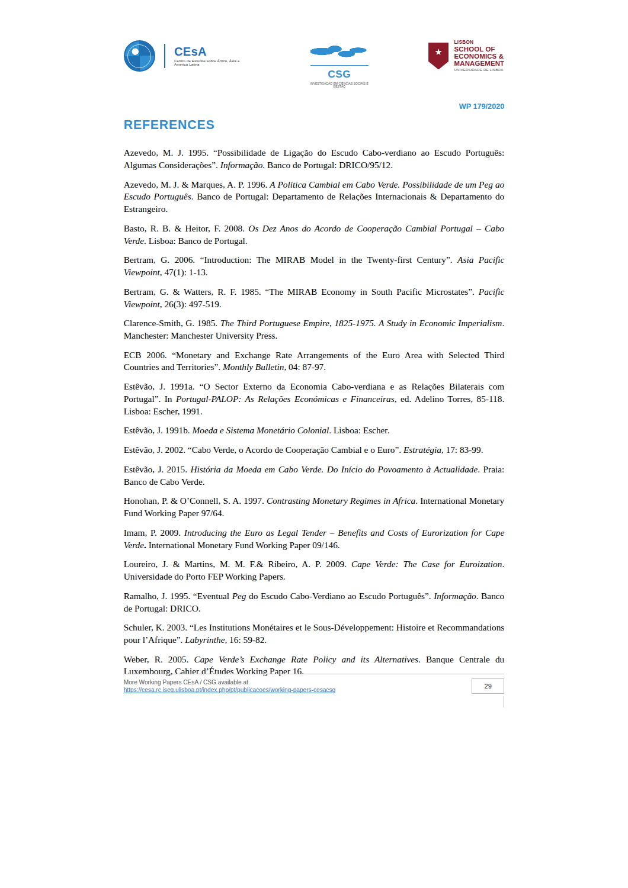CEsA Centro de Estudos sobre África, Ásia e América Latina
CSG
INVESTIGAÇÃO EM CIÊNCIAS SOCIAIS E GESTÃO
LISBON
SCHOOL OF
ECONOMICS &
MANAGEMENT
UNIVERSIDADE DE LISBOA
WP 179/2020
REFERENCES
Azevedo, M. J. 1995. “Possibilidade de Ligação do Escudo Cabo-verdiano ao Escudo Português: Algumas Considerações”. Informação. Banco de Portugal: DRICO/95/12.
Azevedo, M. J. & Marques, A. P. 1996. A Política Cambial em Cabo Verde. Possibilidade de um Peg ao Escudo Português. Banco de Portugal: Departamento de Relações Internacionais & Departamento do Estrangeiro.
Basto, R. B. & Heitor, F. 2008. Os Dez Anos do Acordo de Cooperação Cambial Portugal – Cabo Verde. Lisboa: Banco de Portugal.
Bertram, G. 2006. “Introduction: The MIRAB Model in the Twenty-first Century”. Asia Pacific Viewpoint, 47(1): 1-13.
Bertram, G. & Watters, R. F. 1985. “The MIRAB Economy in South Pacific Microstates”. Pacific Viewpoint, 26(3): 497-519.
Clarence-Smith, G. 1985. The Third Portuguese Empire, 1825-1975. A Study in Economic Imperialism. Manchester: Manchester University Press.
ECB 2006. “Monetary and Exchange Rate Arrangements of the Euro Area with Selected Third Countries and Territories”. Monthly Bulletin, 04: 87-97.
Estêvão, J. 1991a. “O Sector Externo da Economia Cabo-verdiana e as Relações Bilaterais com Portugal”. In Portugal-PALOP: As Relações Económicas e Financeiras, ed. Adelino Torres, 85-118. Lisboa: Escher, 1991.
Estêvão, J. 1991b. Moeda e Sistema Monetário Colonial. Lisboa: Escher.
Estêvão, J. 2002. “Cabo Verde, o Acordo de Cooperação Cambial e o Euro”. Estratégia, 17: 83-99.
Estêvão, J. 2015. História da Moeda em Cabo Verde. Do Início do Povoamento à Actualidade. Praia: Banco de Cabo Verde.
Honohan, P. & O’Connell, S. A. 1997. Contrasting Monetary Regimes in Africa. International Monetary Fund Working Paper 97/64.
Imam, P. 2009. Introducing the Euro as Legal Tender – Benefits and Costs of Eurorization for Cape Verde. International Monetary Fund Working Paper 09/146.
Loureiro, J. & Martins, M. M. F.& Ribeiro, A. P. 2009. Cape Verde: The Case for Euroization. Universidade do Porto FEP Working Papers.
Ramalho, J. 1995. “Eventual Peg do Escudo Cabo-Verdiano ao Escudo Português”. Informação. Banco de Portugal: DRICO.
Schuler, K. 2003. “Les Institutions Monétaires et le Sous-Développement: Histoire et Recommandations pour l’Afrique”. Labyrinthe, 16: 59-82.
Weber, R. 2005. Cape Verde’s Exchange Rate Policy and its Alternatives. Banque Centrale du Luxembourg, Cahier d’Études Working Paper 16.
More Working Papers CEsA / CSG available at
https://cesa.rc.iseg.ulisboa.pt/index.php/pt/publicacoes/working-papers-cesacsg
29